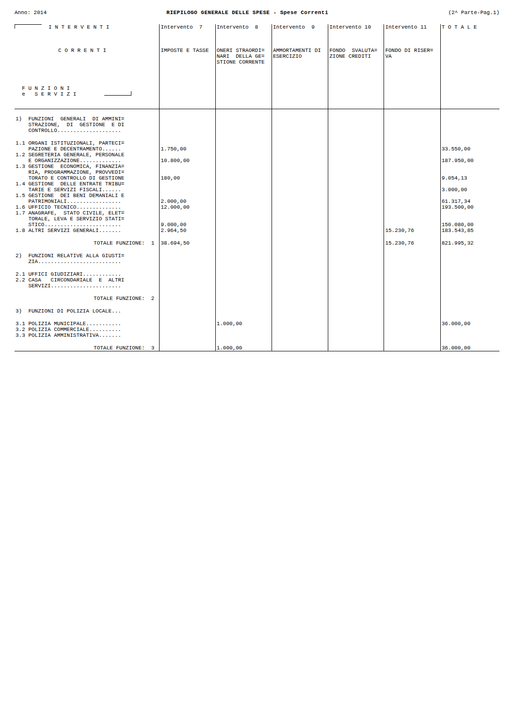Anno: 2014
RIEPILOGO GENERALE DELLE SPESE - Spese Correnti
(2^ Parte-Pag.1)
| I N T E R V E N T I | Intervento 7 | Intervento 8 | Intervento 9 | Intervento 10 | Intervento 11 | T O T A L E |
| C O R R E N T I | IMPOSTE E TASSE | ONERI STRAORDI= | AMMORTAMENTI DI | FONDO SVALUTA= | FONDO DI RISER= | |
| | | NARI DELLA GE= | ESERCIZIO | ZIONE CREDITI | VA | |
| | | STIONE CORRENTE | | | | |
| F U N Z I O N I | | | | | | |
| e S E R V I Z I | | | | | | |
| 1) FUNZIONI GENERALI DI AMMINI= | | | | | | |
| STRAZIONE, DI GESTIONE E DI | | | | | | |
| CONTROLLO.................... | | | | | | |
| 1.1 ORGANI ISTITUZIONALI, PARTECI= | | | | | | |
| PAZIONE E DECENTRAMENTO...... | 1.750,00 | | | | | 33.550,00 |
| 1.2 SEGRETERIA GENERALE, PERSONALE | | | | | | |
| E ORGANIZZAZIONE............. | 10.800,00 | | | | | 187.950,00 |
| 1.3 GESTIONE ECONOMICA, FINANZIA= | | | | | | |
| RIA, PROGRAMMAZIONE, PROVVEDI= | | | | | | |
| TORATO E CONTROLLO DI GESTIONE | 180,00 | | | | | 9.054,13 |
| 1.4 GESTIONE DELLE ENTRATE TRIBU= | | | | | | |
| TARIE E SERVIZI FISCALI...... | | | | | | 3.000,00 |
| 1.5 GESTIONE DEI BENI DEMANIALI E | | | | | | |
| PATRIMONIALI................. | 2.000,00 | | | | | 61.317,34 |
| 1.6 UFFICIO TECNICO.............. | 12.000,00 | | | | | 193.500,00 |
| 1.7 ANAGRAFE, STATO CIVILE, ELET= | | | | | | |
| TORALE, LEVA E SERVIZIO STATI= | | | | | | |
| STICO........................ | 9.000,00 | | | | | 150.080,00 |
| 1.8 ALTRI SERVIZI GENERALI....... | 2.964,50 | | | | 15.230,76 | 183.543,85 |
| TOTALE FUNZIONE: 1 | 38.694,50 | | | | 15.230,76 | 821.995,32 |
| 2) FUNZIONI RELATIVE ALLA GIUSTI= | | | | | | |
| ZIA.......................... | | | | | | |
| 2.1 UFFICI GIUDIZIARI............ | | | | | | |
| 2.2 CASA CIRCONDARIALE E ALTRI | | | | | | |
| SERVIZI...................... | | | | | | |
| TOTALE FUNZIONE: 2 | | | | | | |
| 3) FUNZIONI DI POLIZIA LOCALE... | | | | | | |
| 3.1 POLIZIA MUNICIPALE........... | | 1.000,00 | | | | 36.000,00 |
| 3.2 POLIZIA COMMERCIALE.......... | | | | | | |
| 3.3 POLIZIA AMMINISTRATIVA....... | | | | | | |
| TOTALE FUNZIONE: 3 | | 1.000,00 | | | | 36.000,00 |